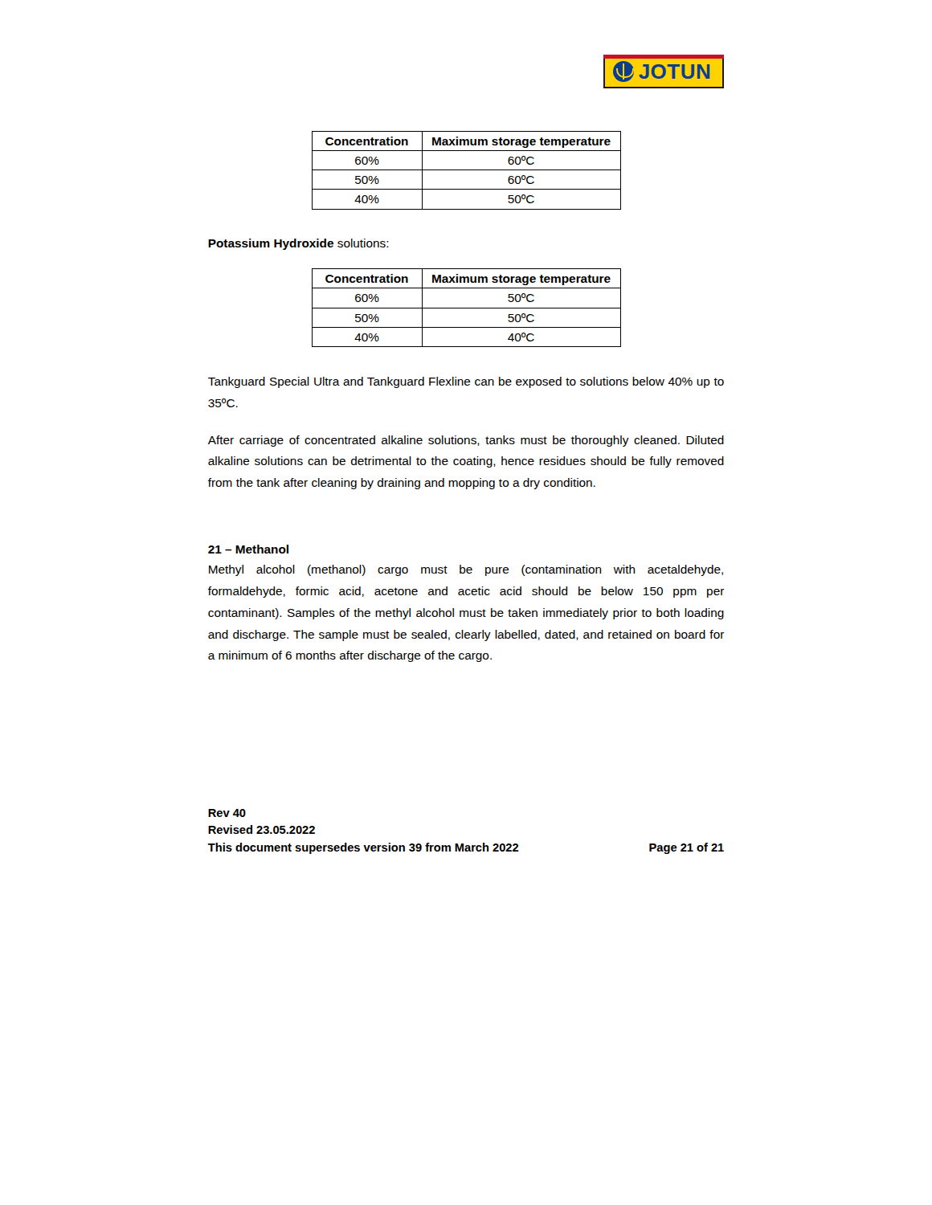JOTUN
| Concentration | Maximum storage temperature |
| --- | --- |
| 60% | 60ºC |
| 50% | 60ºC |
| 40% | 50ºC |
Potassium Hydroxide solutions:
| Concentration | Maximum storage temperature |
| --- | --- |
| 60% | 50ºC |
| 50% | 50ºC |
| 40% | 40ºC |
Tankguard Special Ultra and Tankguard Flexline can be exposed to solutions below 40% up to 35ºC.
After carriage of concentrated alkaline solutions, tanks must be thoroughly cleaned. Diluted alkaline solutions can be detrimental to the coating, hence residues should be fully removed from the tank after cleaning by draining and mopping to a dry condition.
21 – Methanol
Methyl alcohol (methanol) cargo must be pure (contamination with acetaldehyde, formaldehyde, formic acid, acetone and acetic acid should be below 150 ppm per contaminant). Samples of the methyl alcohol must be taken immediately prior to both loading and discharge. The sample must be sealed, clearly labelled, dated, and retained on board for a minimum of 6 months after discharge of the cargo.
Rev 40
Revised 23.05.2022
This document supersedes version 39 from March 2022 Page 21 of 21